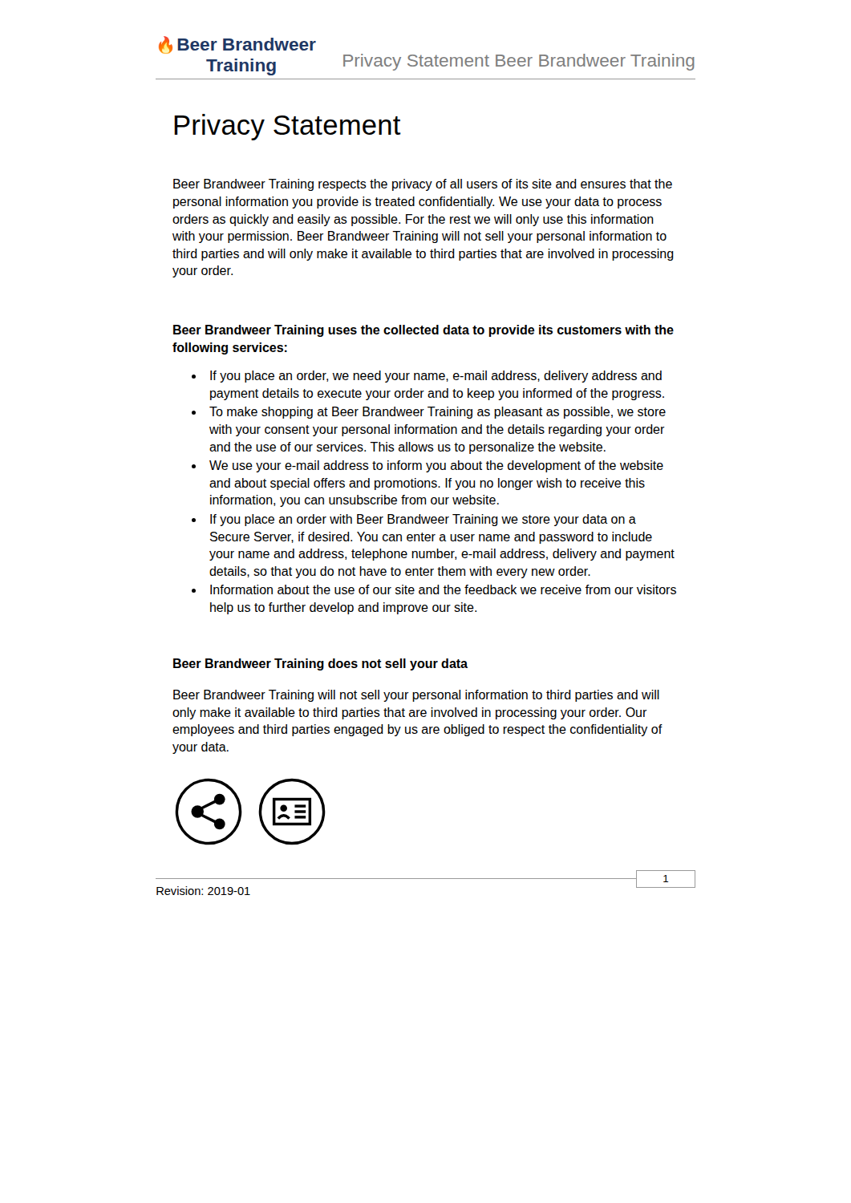🔥Beer Brandweer Training
Privacy Statement Beer Brandweer Training
Privacy Statement
Beer Brandweer Training respects the privacy of all users of its site and ensures that the personal information you provide is treated confidentially. We use your data to process orders as quickly and easily as possible. For the rest we will only use this information with your permission. Beer Brandweer Training will not sell your personal information to third parties and will only make it available to third parties that are involved in processing your order.
Beer Brandweer Training uses the collected data to provide its customers with the following services:
If you place an order, we need your name, e-mail address, delivery address and payment details to execute your order and to keep you informed of the progress.
To make shopping at Beer Brandweer Training as pleasant as possible, we store with your consent your personal information and the details regarding your order and the use of our services. This allows us to personalize the website.
We use your e-mail address to inform you about the development of the website and about special offers and promotions. If you no longer wish to receive this information, you can unsubscribe from our website.
If you place an order with Beer Brandweer Training we store your data on a Secure Server, if desired. You can enter a user name and password to include your name and address, telephone number, e-mail address, delivery and payment details, so that you do not have to enter them with every new order.
Information about the use of our site and the feedback we receive from our visitors help us to further develop and improve our site.
Beer Brandweer Training does not sell your data
Beer Brandweer Training will not sell your personal information to third parties and will only make it available to third parties that are involved in processing your order. Our employees and third parties engaged by us are obliged to respect the confidentiality of your data.
1
Revision: 2019-01